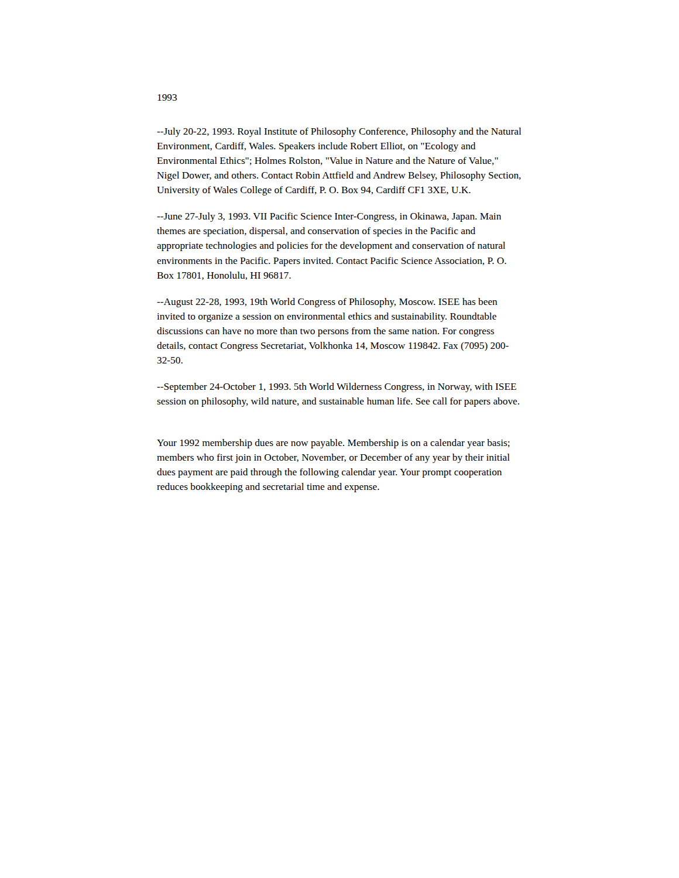1993
--July 20-22, 1993. Royal Institute of Philosophy Conference, Philosophy and the Natural Environment, Cardiff, Wales. Speakers include Robert Elliot, on "Ecology and Environmental Ethics"; Holmes Rolston, "Value in Nature and the Nature of Value," Nigel Dower, and others. Contact Robin Attfield and Andrew Belsey, Philosophy Section, University of Wales College of Cardiff, P. O. Box 94, Cardiff CF1 3XE, U.K.
--June 27-July 3, 1993. VII Pacific Science Inter-Congress, in Okinawa, Japan. Main themes are speciation, dispersal, and conservation of species in the Pacific and appropriate technologies and policies for the development and conservation of natural environments in the Pacific. Papers invited. Contact Pacific Science Association, P. O. Box 17801, Honolulu, HI 96817.
--August 22-28, 1993, 19th World Congress of Philosophy, Moscow. ISEE has been invited to organize a session on environmental ethics and sustainability. Roundtable discussions can have no more than two persons from the same nation. For congress details, contact Congress Secretariat, Volkhonka 14, Moscow 119842. Fax (7095) 200-32-50.
--September 24-October 1, 1993. 5th World Wilderness Congress, in Norway, with ISEE session on philosophy, wild nature, and sustainable human life. See call for papers above.
Your 1992 membership dues are now payable. Membership is on a calendar year basis; members who first join in October, November, or December of any year by their initial dues payment are paid through the following calendar year. Your prompt cooperation reduces bookkeeping and secretarial time and expense.